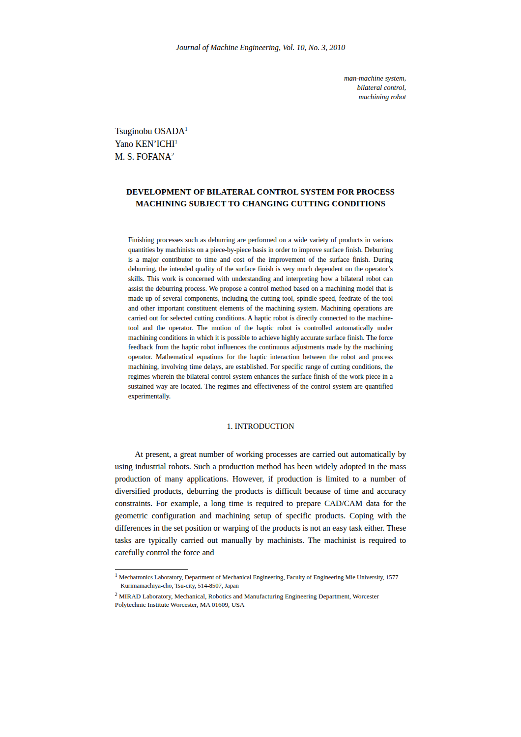Journal of Machine Engineering, Vol. 10, No. 3, 2010
man-machine system,
bilateral control,
machining robot
Tsuginobu OSADA1
Yano KEN’ICHI1
M. S. FOFANA2
DEVELOPMENT OF BILATERAL CONTROL SYSTEM FOR PROCESS
MACHINING SUBJECT TO CHANGING CUTTING CONDITIONS
Finishing processes such as deburring are performed on a wide variety of products in various quantities by machinists on a piece-by-piece basis in order to improve surface finish. Deburring is a major contributor to time and cost of the improvement of the surface finish. During deburring, the intended quality of the surface finish is very much dependent on the operator’s skills. This work is concerned with understanding and interpreting how a bilateral robot can assist the deburring process. We propose a control method based on a machining model that is made up of several components, including the cutting tool, spindle speed, feedrate of the tool and other important constituent elements of the machining system. Machining operations are carried out for selected cutting conditions. A haptic robot is directly connected to the machine-tool and the operator. The motion of the haptic robot is controlled automatically under machining conditions in which it is possible to achieve highly accurate surface finish. The force feedback from the haptic robot influences the continuous adjustments made by the machining operator. Mathematical equations for the haptic interaction between the robot and process machining, involving time delays, are established. For specific range of cutting conditions, the regimes wherein the bilateral control system enhances the surface finish of the work piece in a sustained way are located. The regimes and effectiveness of the control system are quantified experimentally.
1. INTRODUCTION
At present, a great number of working processes are carried out automatically by using industrial robots. Such a production method has been widely adopted in the mass production of many applications. However, if production is limited to a number of diversified products, deburring the products is difficult because of time and accuracy constraints. For example, a long time is required to prepare CAD/CAM data for the geometric configuration and machining setup of specific products. Coping with the differences in the set position or warping of the products is not an easy task either. These tasks are typically carried out manually by machinists. The machinist is required to carefully control the force and
1 Mechatronics Laboratory, Department of Mechanical Engineering, Faculty of Engineering Mie University, 1577
Kurimamachiya-cho, Tsu-city, 514-8507, Japan
2 MIRAD Laboratory, Mechanical, Robotics and Manufacturing Engineering Department, Worcester Polytechnic Institute Worcester, MA 01609, USA